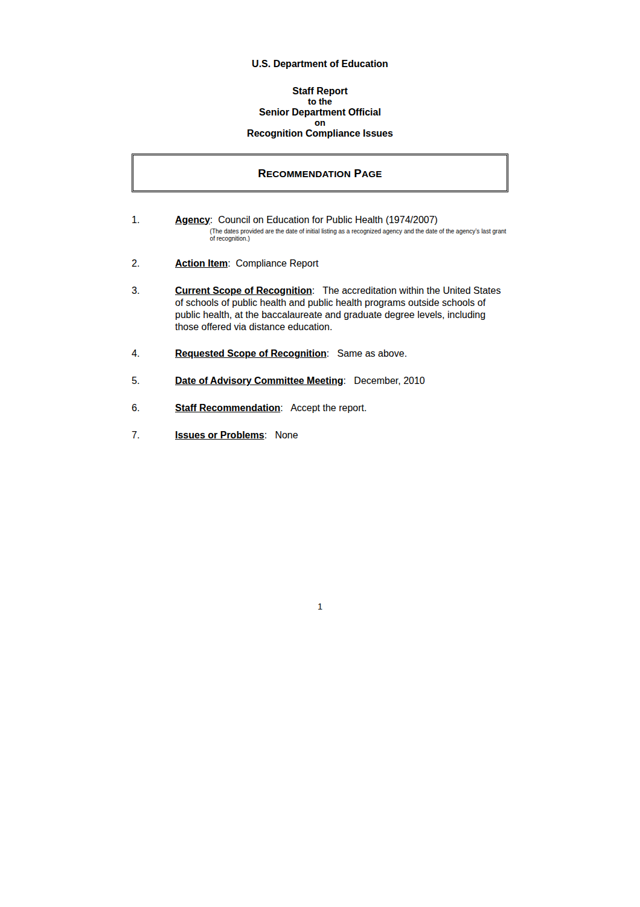U.S. Department of Education
Staff Report
to the
Senior Department Official
on
Recognition Compliance Issues
RECOMMENDATION PAGE
1. Agency: Council on Education for Public Health (1974/2007) (The dates provided are the date of initial listing as a recognized agency and the date of the agency’s last grant of recognition.)
2. Action Item: Compliance Report
3. Current Scope of Recognition: The accreditation within the United States of schools of public health and public health programs outside schools of public health, at the baccalaureate and graduate degree levels, including those offered via distance education.
4. Requested Scope of Recognition: Same as above.
5. Date of Advisory Committee Meeting: December, 2010
6. Staff Recommendation: Accept the report.
7. Issues or Problems: None
1